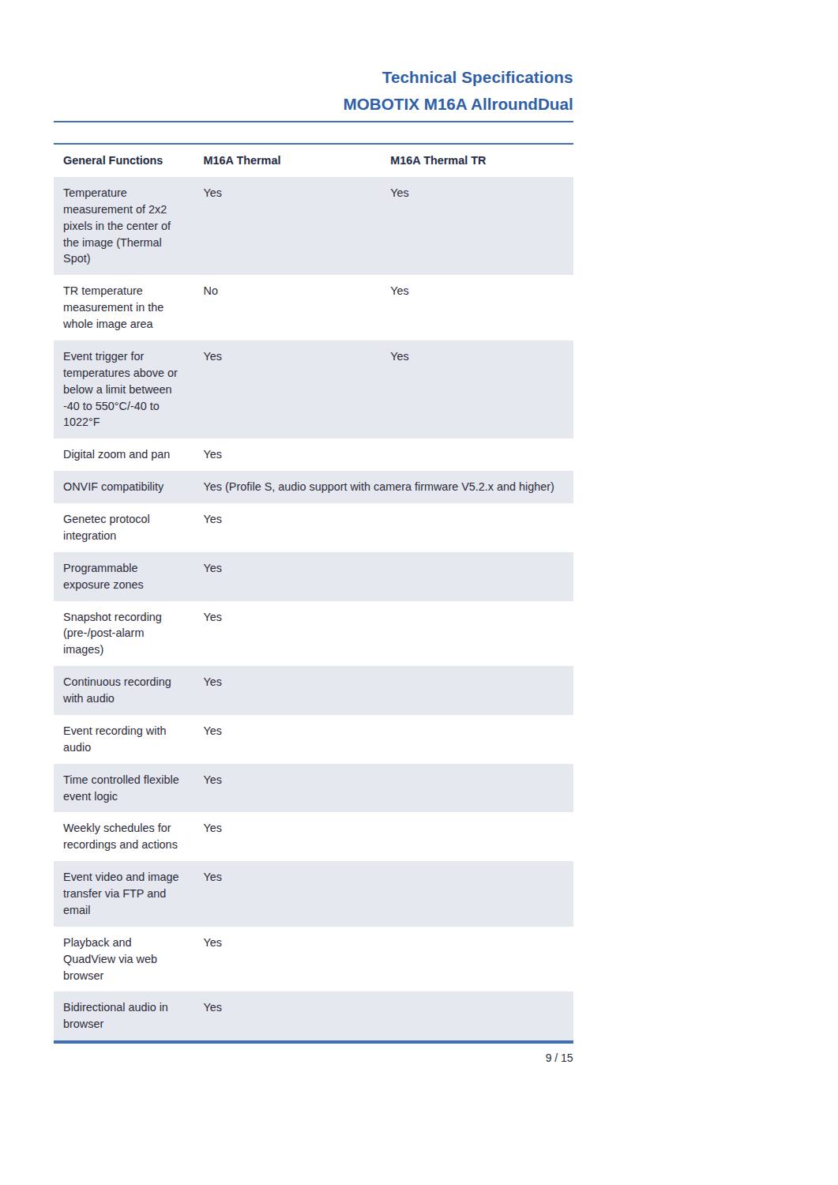Technical Specifications
MOBOTIX M16A AllroundDual
| General Functions | M16A Thermal | M16A Thermal TR |
| --- | --- | --- |
| Temperature measurement of 2x2 pixels in the center of the image (Thermal Spot) | Yes | Yes |
| TR temperature measurement in the whole image area | No | Yes |
| Event trigger for temperatures above or below a limit between -40 to 550°C/-40 to 1022°F | Yes | Yes |
| Digital zoom and pan | Yes |
| ONVIF compatibility | Yes (Profile S, audio support with camera firmware V5.2.x and higher) |
| Genetec protocol integration | Yes |
| Programmable exposure zones | Yes |
| Snapshot recording (pre-/post-alarm images) | Yes |
| Continuous recording with audio | Yes |
| Event recording with audio | Yes |
| Time controlled flexible event logic | Yes |
| Weekly schedules for recordings and actions | Yes |
| Event video and image transfer via FTP and email | Yes |
| Playback and QuadView via web browser | Yes |
| Bidirectional audio in browser | Yes |
9 / 15